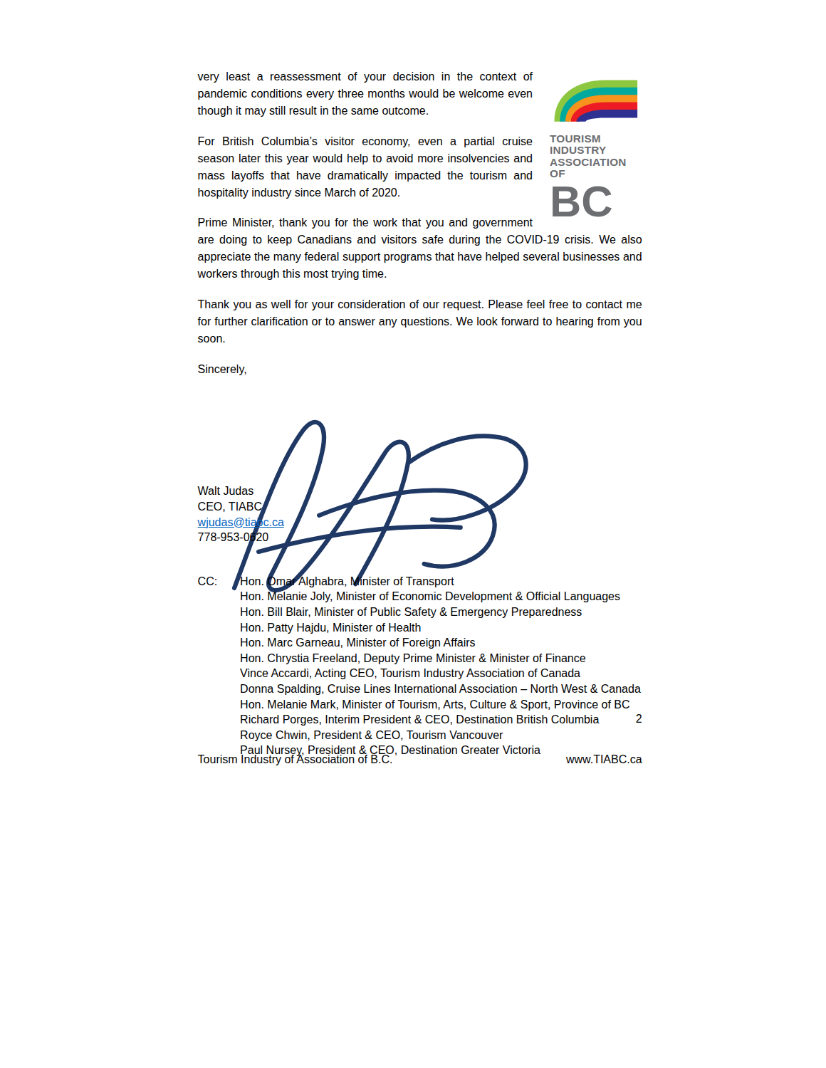TOURISM
INDUSTRY
ASSOCIATION OF
BC
very least a reassessment of your decision in the context of pandemic conditions every three months would be welcome even though it may still result in the same outcome.
For British Columbia’s visitor economy, even a partial cruise season later this year would help to avoid more insolvencies and mass layoffs that have dramatically impacted the tourism and hospitality industry since March of 2020.
Prime Minister, thank you for the work that you and government are doing to keep Canadians and visitors safe during the COVID-19 crisis. We also appreciate the many federal support programs that have helped several businesses and workers through this most trying time.
Thank you as well for your consideration of our request. Please feel free to contact me for further clarification or to answer any questions. We look forward to hearing from you soon.
Sincerely,
Walt Judas
CEO, TIABC
wjudas@tiabc.ca
778-953-0620
CC:
Hon. Omar Alghabra, Minister of Transport
Hon. Melanie Joly, Minister of Economic Development & Official Languages
Hon. Bill Blair, Minister of Public Safety & Emergency Preparedness
Hon. Patty Hajdu, Minister of Health
Hon. Marc Garneau, Minister of Foreign Affairs
Hon. Chrystia Freeland, Deputy Prime Minister & Minister of Finance
Vince Accardi, Acting CEO, Tourism Industry Association of Canada
Donna Spalding, Cruise Lines International Association – North West & Canada
Hon. Melanie Mark, Minister of Tourism, Arts, Culture & Sport, Province of BC
Richard Porges, Interim President & CEO, Destination British Columbia
Royce Chwin, President & CEO, Tourism Vancouver
Paul Nursey, President & CEO, Destination Greater Victoria
2
Tourism Industry of Association of B.C. www.TIABC.ca